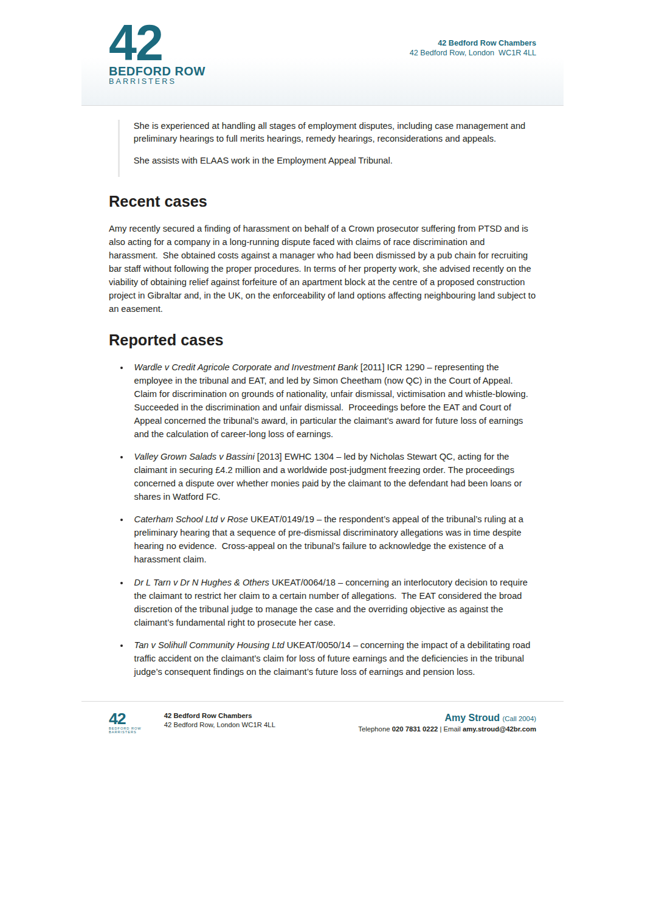42
BEDFORD ROW
BARRISTERS
42 Bedford Row Chambers
42 Bedford Row, London WC1R 4LL
She is experienced at handling all stages of employment disputes, including case management and preliminary hearings to full merits hearings, remedy hearings, reconsiderations and appeals.
She assists with ELAAS work in the Employment Appeal Tribunal.
Recent cases
Amy recently secured a finding of harassment on behalf of a Crown prosecutor suffering from PTSD and is also acting for a company in a long-running dispute faced with claims of race discrimination and harassment. She obtained costs against a manager who had been dismissed by a pub chain for recruiting bar staff without following the proper procedures. In terms of her property work, she advised recently on the viability of obtaining relief against forfeiture of an apartment block at the centre of a proposed construction project in Gibraltar and, in the UK, on the enforceability of land options affecting neighbouring land subject to an easement.
Reported cases
Wardle v Credit Agricole Corporate and Investment Bank [2011] ICR 1290 – representing the employee in the tribunal and EAT, and led by Simon Cheetham (now QC) in the Court of Appeal. Claim for discrimination on grounds of nationality, unfair dismissal, victimisation and whistle-blowing. Succeeded in the discrimination and unfair dismissal. Proceedings before the EAT and Court of Appeal concerned the tribunal’s award, in particular the claimant’s award for future loss of earnings and the calculation of career-long loss of earnings.
Valley Grown Salads v Bassini [2013] EWHC 1304 – led by Nicholas Stewart QC, acting for the claimant in securing £4.2 million and a worldwide post-judgment freezing order. The proceedings concerned a dispute over whether monies paid by the claimant to the defendant had been loans or shares in Watford FC.
Caterham School Ltd v Rose UKEAT/0149/19 – the respondent’s appeal of the tribunal’s ruling at a preliminary hearing that a sequence of pre-dismissal discriminatory allegations was in time despite hearing no evidence. Cross-appeal on the tribunal’s failure to acknowledge the existence of a harassment claim.
Dr L Tarn v Dr N Hughes & Others UKEAT/0064/18 – concerning an interlocutory decision to require the claimant to restrict her claim to a certain number of allegations. The EAT considered the broad discretion of the tribunal judge to manage the case and the overriding objective as against the claimant’s fundamental right to prosecute her case.
Tan v Solihull Community Housing Ltd UKEAT/0050/14 – concerning the impact of a debilitating road traffic accident on the claimant’s claim for loss of future earnings and the deficiencies in the tribunal judge’s consequent findings on the claimant’s future loss of earnings and pension loss.
42
BEDFORD ROW
BARRISTERS
42 Bedford Row Chambers
42 Bedford Row, London WC1R 4LL
Amy Stroud (Call 2004)
Telephone 020 7831 0222 | Email amy.stroud@42br.com